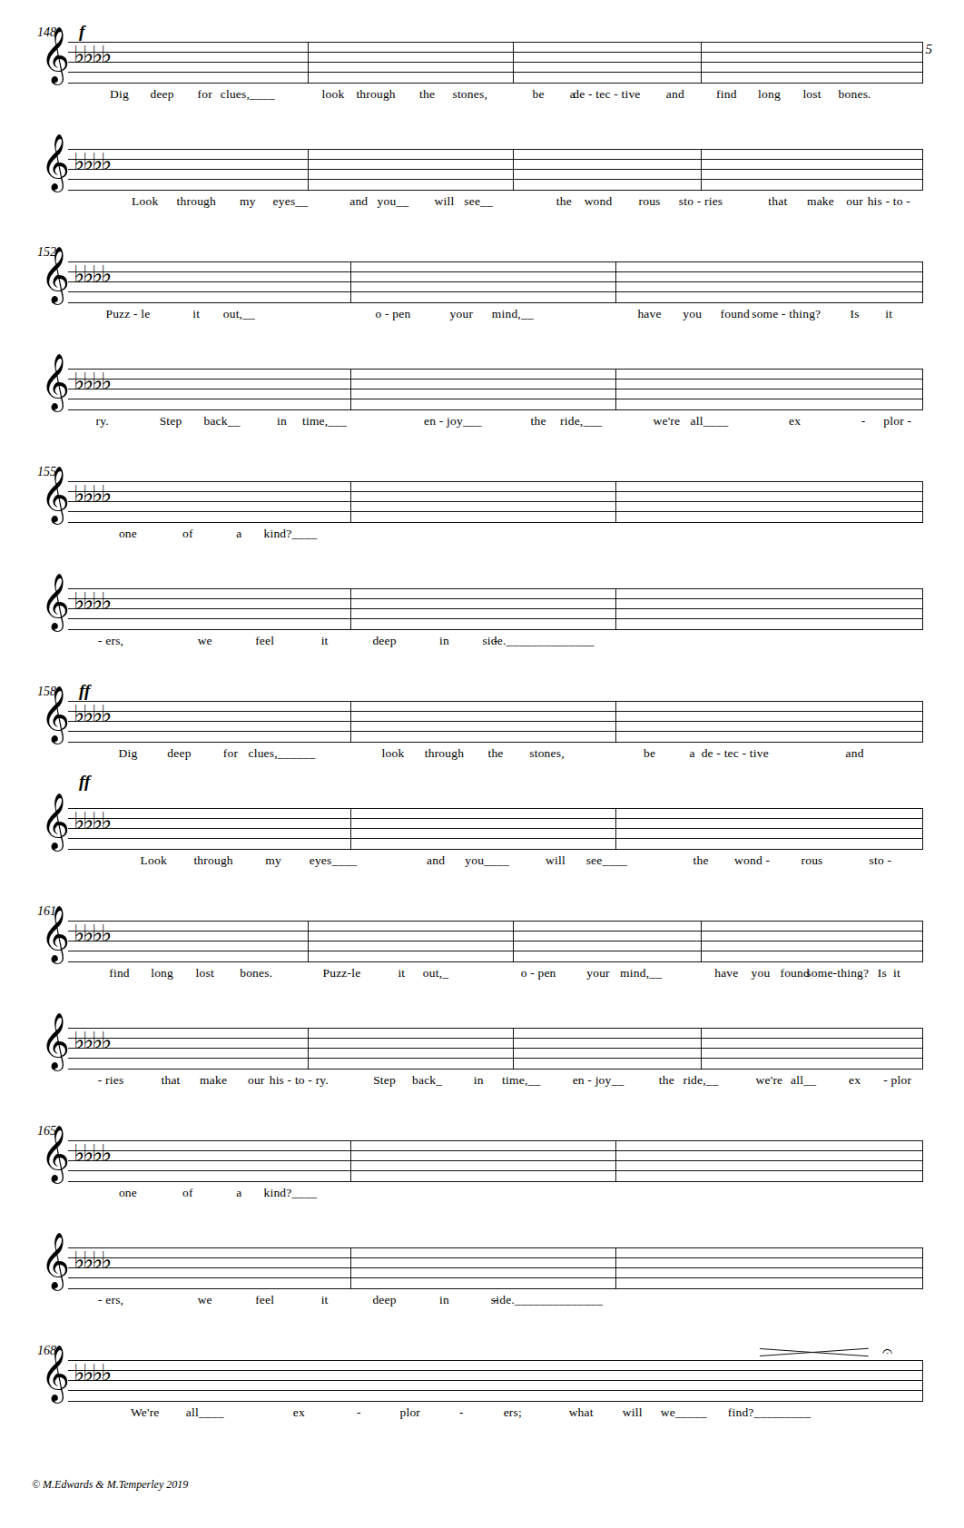5
148
f
𝄞 ♭♭♭♭
Dig deep for clues,____ look through the stones, be a de - tec - tive and find long lost bones.
𝄞 ♭♭♭♭
Look through my eyes__ and you__ will see__ the wond rous sto - ries that make our his - to -
152
𝄞 ♭♭♭♭
Puzz - le it out,__ o - pen your mind,__ have you found some - thing? Is it
𝄞 ♭♭♭♭
ry. Step back__ in time,___ en - joy___ the ride,___ we're all____ ex - plor -
155
𝄞 ♭♭♭♭
one of a kind?____
𝄞 ♭♭♭♭
- ers, we feel it deep in - side.______________
158
ff
ff
𝄞 ♭♭♭♭
Dig deep for clues,______ look through the stones, be a de - tec - tive and
𝄞 ♭♭♭♭
Look through my eyes____ and you____ will see____ the wond - rous sto -
161
𝄞 ♭♭♭♭
find long lost bones. Puzz-le it out,_ o - pen your mind,__ have you found some-thing? Is it
𝄞 ♭♭♭♭
- ries that make our his - to - ry. Step back_ in time,__ en - joy__ the ride,__ we're all__ ex - plor
165
𝄞 ♭♭♭♭
one of a kind?____
𝄞 ♭♭♭♭
- ers, we feel it deep in - side.______________
168
𝄞 ♭♭♭♭ 𝄐
We're all____ ex - plor - ers; what will we_____ find?_________
© M.Edwards & M.Temperley 2019